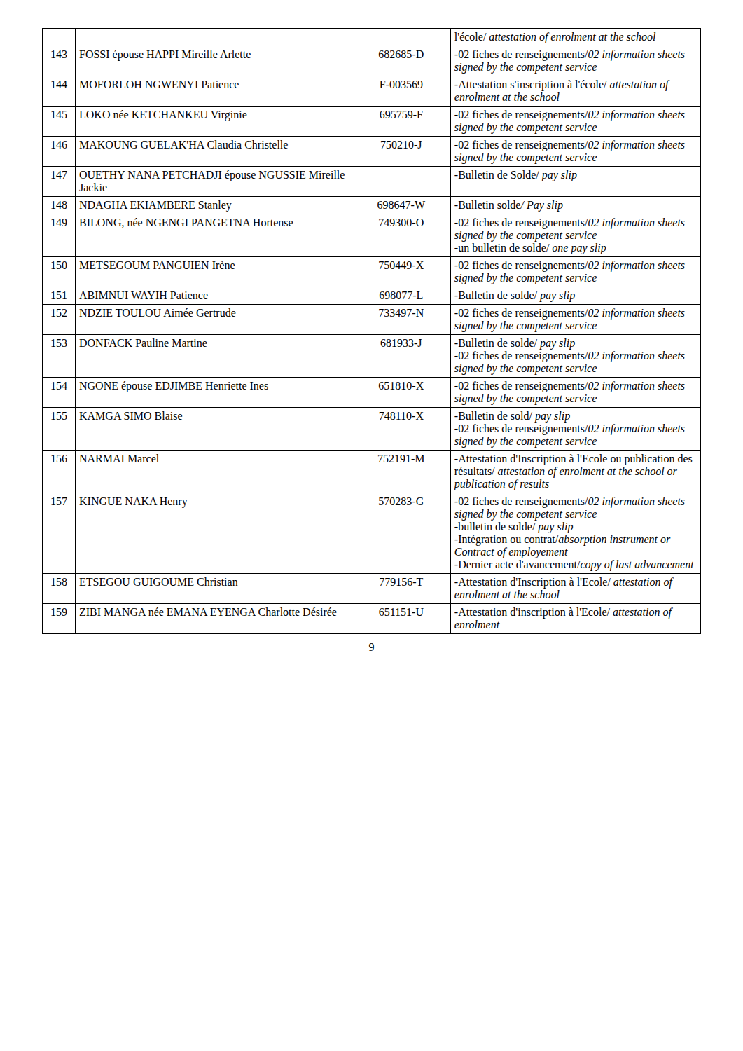| | | | l'école/ attestation of enrolment at the school |
| 143 | FOSSI épouse HAPPI Mireille Arlette | 682685-D | -02 fiches de renseignements/ 02 information sheets signed by the competent service |
| 144 | MOFORLOH NGWENYI Patience | F-003569 | -Attestation s'inscription à l'école/ attestation of enrolment at the school |
| 145 | LOKO née KETCHANKEU Virginie | 695759-F | -02 fiches de renseignements/ 02 information sheets signed by the competent service |
| 146 | MAKOUNG GUELAK'HA Claudia Christelle | 750210-J | -02 fiches de renseignements/ 02 information sheets signed by the competent service |
| 147 | OUETHY NANA PETCHADJI épouse NGUSSIE Mireille Jackie | | -Bulletin de Solde/ pay slip |
| 148 | NDAGHA EKIAMBERE Stanley | 698647-W | -Bulletin solde / Pay slip |
| 149 | BILONG, née NGENGI PANGETNA Hortense | 749300-O | -02 fiches de renseignements/ 02 information sheets signed by the competent service -un bulletin de solde/ one pay slip |
| 150 | METSEGOUM PANGUIEN Irène | 750449-X | -02 fiches de renseignements/ 02 information sheets signed by the competent service |
| 151 | ABIMNUI WAYIH Patience | 698077-L | -Bulletin de solde/ pay slip |
| 152 | NDZIE TOULOU Aimée Gertrude | 733497-N | -02 fiches de renseignements/ 02 information sheets signed by the competent service |
| 153 | DONFACK Pauline Martine | 681933-J | -Bulletin de solde/ pay slip -02 fiches de renseignements/ 02 information sheets signed by the competent service |
| 154 | NGONE épouse EDJIMBE Henriette Ines | 651810-X | -02 fiches de renseignements/ 02 information sheets signed by the competent service |
| 155 | KAMGA SIMO Blaise | 748110-X | -Bulletin de sold/ pay slip -02 fiches de renseignements/ 02 information sheets signed by the competent service |
| 156 | NARMAI Marcel | 752191-M | -Attestation d'Inscription à l'Ecole ou publication des résultats/ attestation of enrolment at the school or publication of results |
| 157 | KINGUE NAKA Henry | 570283-G | -02 fiches de renseignements/ 02 information sheets signed by the competent service -bulletin de solde/ pay slip -Intégration ou contrat/ absorption instrument or Contract of employement -Dernier acte d'avancement/ copy of last advancement |
| 158 | ETSEGOU GUIGOUME Christian | 779156-T | -Attestation d'Inscription à l'Ecole/ attestation of enrolment at the school |
| 159 | ZIBI MANGA née EMANA EYENGA Charlotte Désirée | 651151-U | -Attestation d'inscription à l'Ecole/ attestation of enrolment |
9